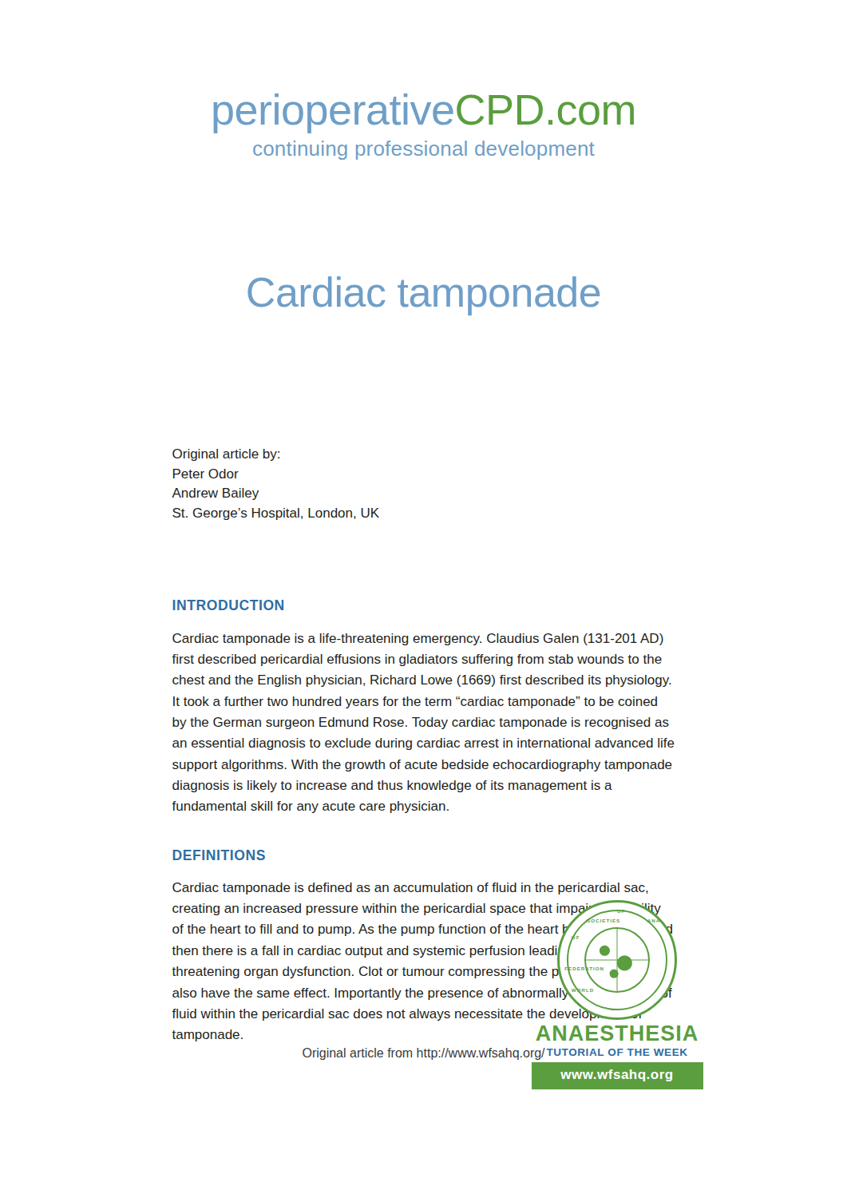perioperative CPD.com
continuing professional development
Cardiac tamponade
Original article by:
Peter Odor
Andrew Bailey
St. George’s Hospital, London, UK
Introduction
Cardiac tamponade is a life-threatening emergency. Claudius Galen (131-201 AD) first described pericardial effusions in gladiators suffering from stab wounds to the chest and the English physician, Richard Lowe (1669) first described its physiology. It took a further two hundred years for the term “cardiac tamponade” to be coined by the German surgeon Edmund Rose. Today cardiac tamponade is recognised as an essential diagnosis to exclude during cardiac arrest in international advanced life support algorithms. With the growth of acute bedside echocardiography tamponade diagnosis is likely to increase and thus knowledge of its management is a fundamental skill for any acute care physician.
Definitions
Cardiac tamponade is defined as an accumulation of fluid in the pericardial sac, creating an increased pressure within the pericardial space that impairs the ability of the heart to fill and to pump. As the pump function of the heart becomes impaired then there is a fall in cardiac output and systemic perfusion leading to life-threatening organ dysfunction. Clot or tumour compressing the pericardium may also have the same effect. Importantly the presence of abnormally large volumes of fluid within the pericardial sac does not always necessitate the development of tamponade.
Original article from http://www.wfsahq.org/
WORLD FEDERATION OF SOCIETIES OF ANAESTHESIOLOGISTS
ANAESTHESIA
TUTORIAL OF THE WEEK
www.wfsahq.org